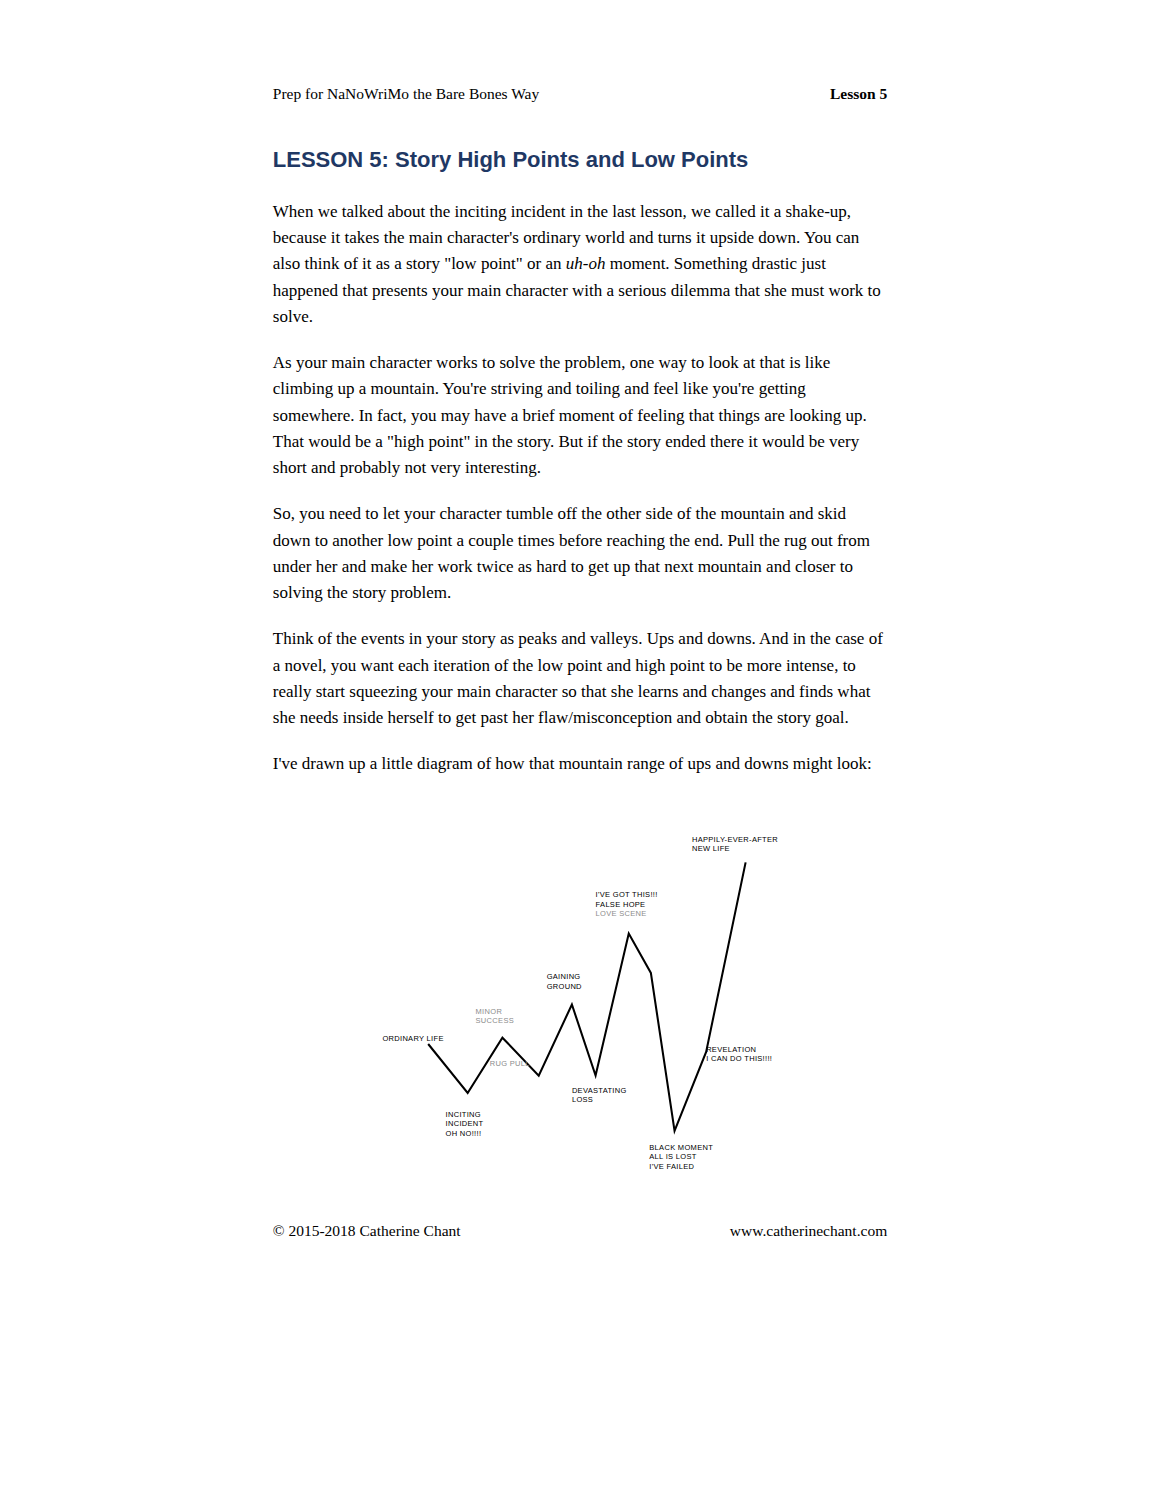Prep for NaNoWriMo the Bare Bones Way
Lesson 5
LESSON 5: Story High Points and Low Points
When we talked about the inciting incident in the last lesson, we called it a shake-up, because it takes the main character's ordinary world and turns it upside down. You can also think of it as a story "low point" or an uh-oh moment. Something drastic just happened that presents your main character with a serious dilemma that she must work to solve.
As your main character works to solve the problem, one way to look at that is like climbing up a mountain. You're striving and toiling and feel like you're getting somewhere. In fact, you may have a brief moment of feeling that things are looking up. That would be a "high point" in the story. But if the story ended there it would be very short and probably not very interesting.
So, you need to let your character tumble off the other side of the mountain and skid down to another low point a couple times before reaching the end. Pull the rug out from under her and make her work twice as hard to get up that next mountain and closer to solving the story problem.
Think of the events in your story as peaks and valleys. Ups and downs. And in the case of a novel, you want each iteration of the low point and high point to be more intense, to really start squeezing your main character so that she learns and changes and finds what she needs inside herself to get past her flaw/misconception and obtain the story goal.
I've drawn up a little diagram of how that mountain range of ups and downs might look:
ORDINARY LIFE INCITING INCIDENT OH NO!!!! MINOR SUCCESS RUG PULL GAINING GROUND DEVASTATING LOSS I'VE GOT THIS!!! FALSE HOPE LOVE SCENE BLACK MOMENT ALL IS LOST I'VE FAILED REVELATION I CAN DO THIS!!!! HAPPILY-EVER-AFTER NEW LIFE
© 2015-2018 Catherine Chant
www.catherinechant.com